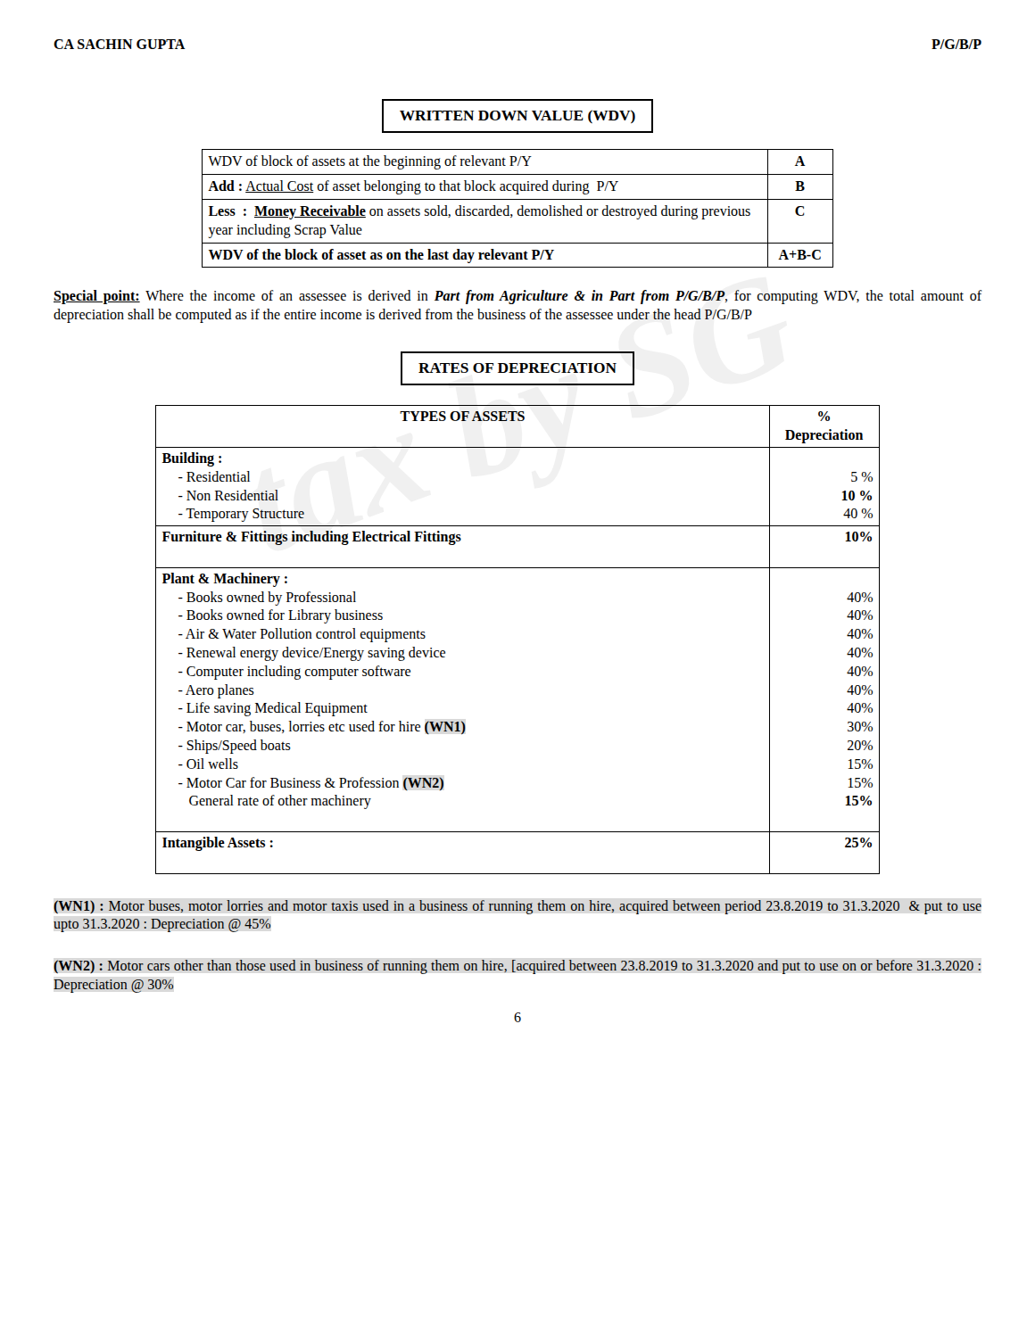tax by SG
CA SACHIN GUPTA P/G/B/P
WRITTEN DOWN VALUE (WDV)
| WDV of block of assets at the beginning of relevant P/Y | A |
| Add : Actual Cost of asset belonging to that block acquired during P/Y | B |
| Less : Money Receivable on assets sold, discarded, demolished or destroyed during previous year including Scrap Value | C |
| WDV of the block of asset as on the last day relevant P/Y | A+B-C |
Special point: Where the income of an assessee is derived in Part from Agriculture & in Part from P/G/B/P, for computing WDV, the total amount of depreciation shall be computed as if the entire income is derived from the business of the assessee under the head P/G/B/P
RATES OF DEPRECIATION
| TYPES OF ASSETS | % Depreciation |
| --- | --- |
| Building : Residential Non Residential Temporary Structure | 5 % 10 % 40 % |
| Furniture & Fittings including Electrical Fittings | 10% |
| Plant & Machinery : Books owned by Professional Books owned for Library business Air & Water Pollution control equipments Renewal energy device/Energy saving device Computer including computer software Aero planes Life saving Medical Equipment Motor car, buses, lorries etc used for hire (WN1) Ships/Speed boats Oil wells Motor Car for Business & Profession (WN2) General rate of other machinery | 40% 40% 40% 40% 40% 40% 40% 30% 20% 15% 15% 15% |
| Intangible Assets : | 25% |
(WN1) : Motor buses, motor lorries and motor taxis used in a business of running them on hire, acquired between period 23.8.2019 to 31.3.2020 & put to use upto 31.3.2020 : Depreciation @ 45%
(WN2) : Motor cars other than those used in business of running them on hire, [acquired between 23.8.2019 to 31.3.2020 and put to use on or before 31.3.2020 : Depreciation @ 30%
6